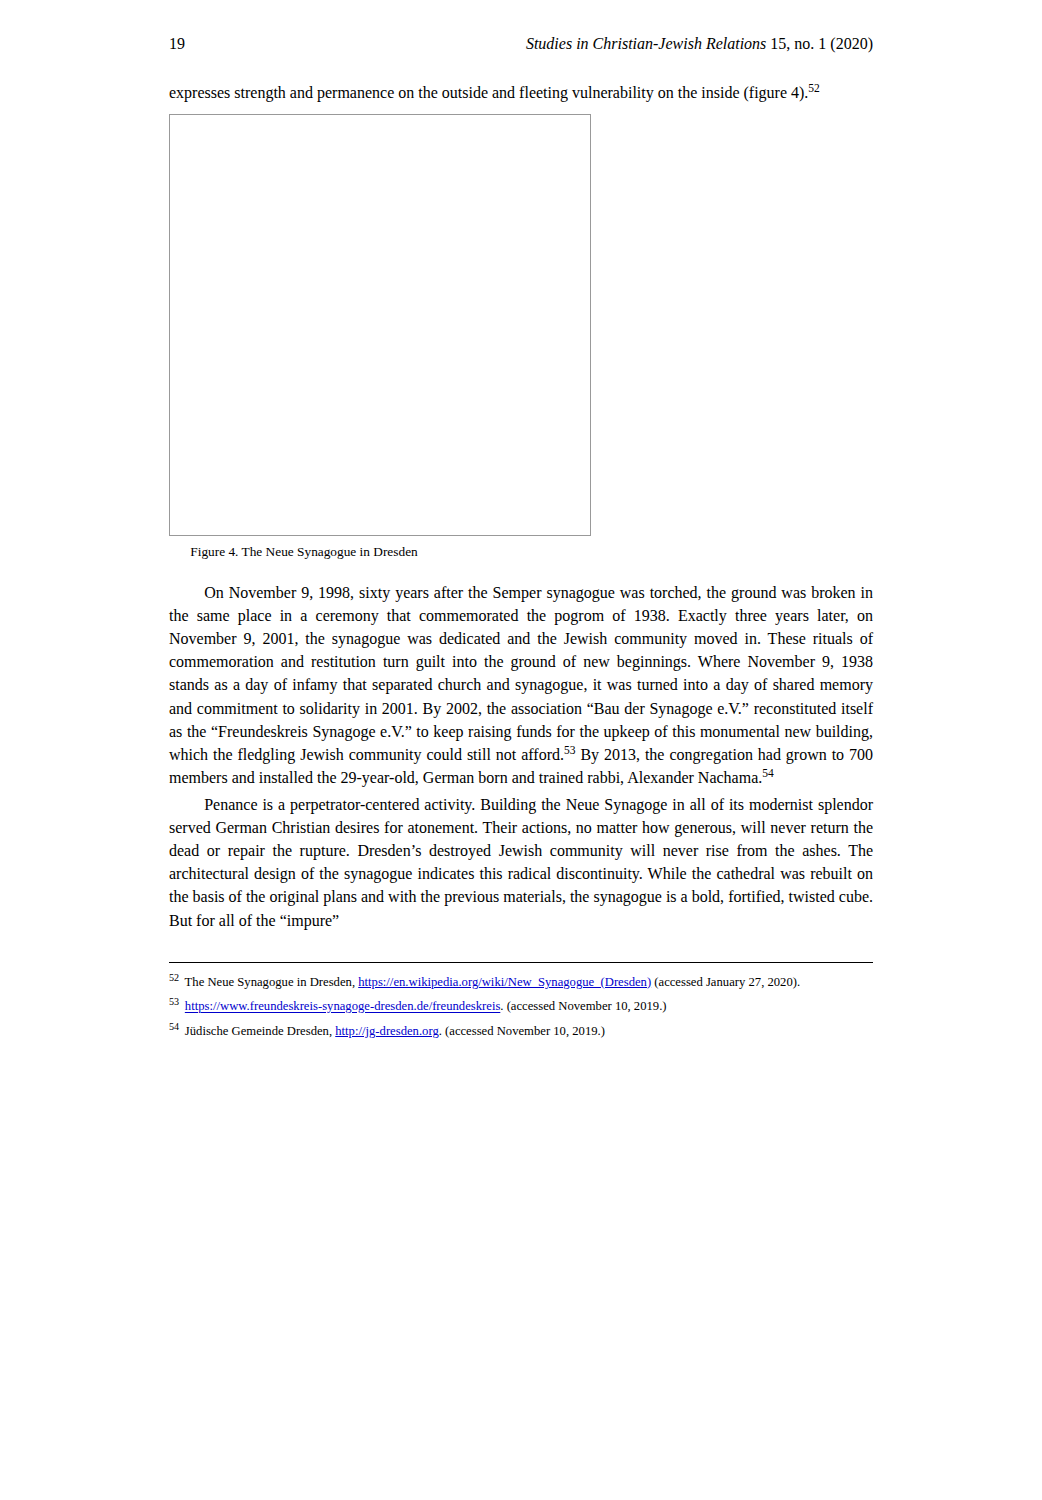19 Studies in Christian-Jewish Relations 15, no. 1 (2020)
expresses strength and permanence on the outside and fleeting vulnerability on the inside (figure 4).52
Figure 4. The Neue Synagogue in Dresden
On November 9, 1998, sixty years after the Semper synagogue was torched, the ground was broken in the same place in a ceremony that commemorated the pogrom of 1938. Exactly three years later, on November 9, 2001, the synagogue was dedicated and the Jewish community moved in. These rituals of commemoration and restitution turn guilt into the ground of new beginnings. Where November 9, 1938 stands as a day of infamy that separated church and synagogue, it was turned into a day of shared memory and commitment to solidarity in 2001. By 2002, the association “Bau der Synagoge e.V.” reconstituted itself as the “Freundeskreis Synagoge e.V.” to keep raising funds for the upkeep of this monumental new building, which the fledgling Jewish community could still not afford.53 By 2013, the congregation had grown to 700 members and installed the 29-year-old, German born and trained rabbi, Alexander Nachama.54
Penance is a perpetrator-centered activity. Building the Neue Synagoge in all of its modernist splendor served German Christian desires for atonement. Their actions, no matter how generous, will never return the dead or repair the rupture. Dresden’s destroyed Jewish community will never rise from the ashes. The architectural design of the synagogue indicates this radical discontinuity. While the cathedral was rebuilt on the basis of the original plans and with the previous materials, the synagogue is a bold, fortified, twisted cube. But for all of the “impure”
52 The Neue Synagogue in Dresden, https://en.wikipedia.org/wiki/New_Synagogue_(Dresden) (accessed January 27, 2020).
53 https://www.freundeskreis-synagoge-dresden.de/freundeskreis. (accessed November 10, 2019.)
54 Jüdische Gemeinde Dresden, http://jg-dresden.org. (accessed November 10, 2019.)